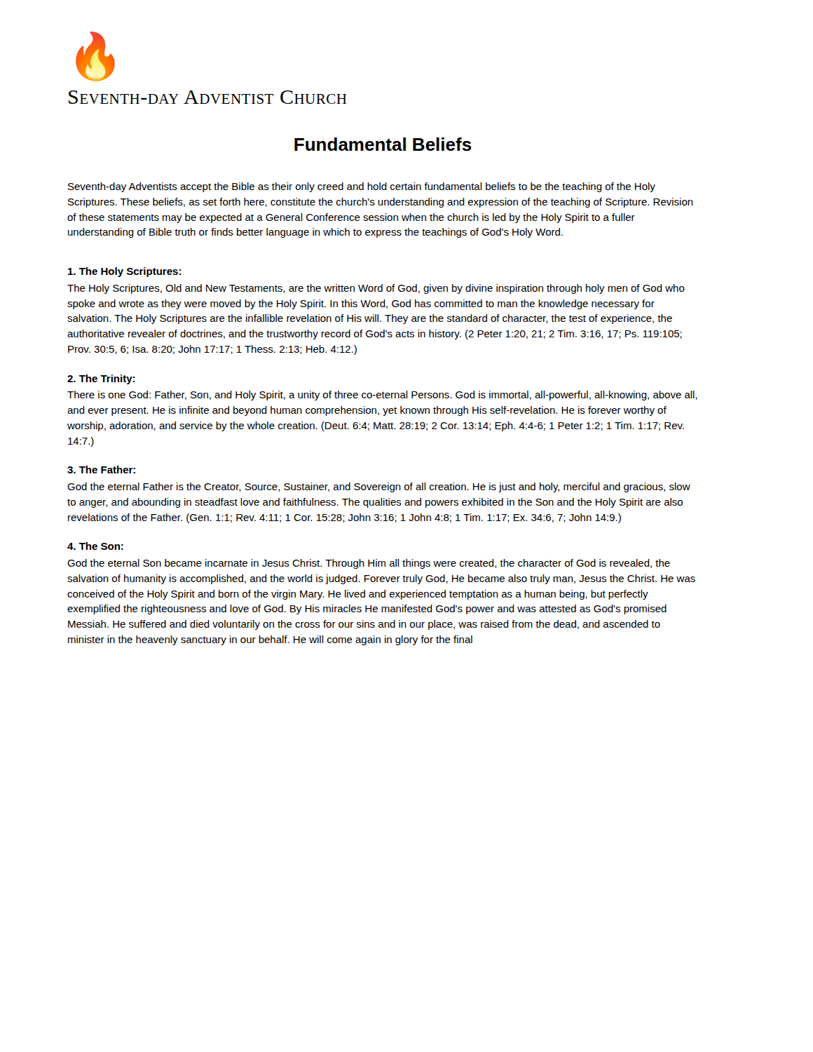🔥
Seventh-day Adventist Church
Fundamental Beliefs
Seventh-day Adventists accept the Bible as their only creed and hold certain fundamental beliefs to be the teaching of the Holy Scriptures. These beliefs, as set forth here, constitute the church's understanding and expression of the teaching of Scripture. Revision of these statements may be expected at a General Conference session when the church is led by the Holy Spirit to a fuller understanding of Bible truth or finds better language in which to express the teachings of God's Holy Word.
1. The Holy Scriptures:
The Holy Scriptures, Old and New Testaments, are the written Word of God, given by divine inspiration through holy men of God who spoke and wrote as they were moved by the Holy Spirit. In this Word, God has committed to man the knowledge necessary for salvation. The Holy Scriptures are the infallible revelation of His will. They are the standard of character, the test of experience, the authoritative revealer of doctrines, and the trustworthy record of God's acts in history. (2 Peter 1:20, 21; 2 Tim. 3:16, 17; Ps. 119:105; Prov. 30:5, 6; Isa. 8:20; John 17:17; 1 Thess. 2:13; Heb. 4:12.)
2. The Trinity:
There is one God: Father, Son, and Holy Spirit, a unity of three co-eternal Persons. God is immortal, all-powerful, all-knowing, above all, and ever present. He is infinite and beyond human comprehension, yet known through His self-revelation. He is forever worthy of worship, adoration, and service by the whole creation. (Deut. 6:4; Matt. 28:19; 2 Cor. 13:14; Eph. 4:4-6; 1 Peter 1:2; 1 Tim. 1:17; Rev. 14:7.)
3. The Father:
God the eternal Father is the Creator, Source, Sustainer, and Sovereign of all creation. He is just and holy, merciful and gracious, slow to anger, and abounding in steadfast love and faithfulness. The qualities and powers exhibited in the Son and the Holy Spirit are also revelations of the Father. (Gen. 1:1; Rev. 4:11; 1 Cor. 15:28; John 3:16; 1 John 4:8; 1 Tim. 1:17; Ex. 34:6, 7; John 14:9.)
4. The Son:
God the eternal Son became incarnate in Jesus Christ. Through Him all things were created, the character of God is revealed, the salvation of humanity is accomplished, and the world is judged. Forever truly God, He became also truly man, Jesus the Christ. He was conceived of the Holy Spirit and born of the virgin Mary. He lived and experienced temptation as a human being, but perfectly exemplified the righteousness and love of God. By His miracles He manifested God's power and was attested as God's promised Messiah. He suffered and died voluntarily on the cross for our sins and in our place, was raised from the dead, and ascended to minister in the heavenly sanctuary in our behalf. He will come again in glory for the final